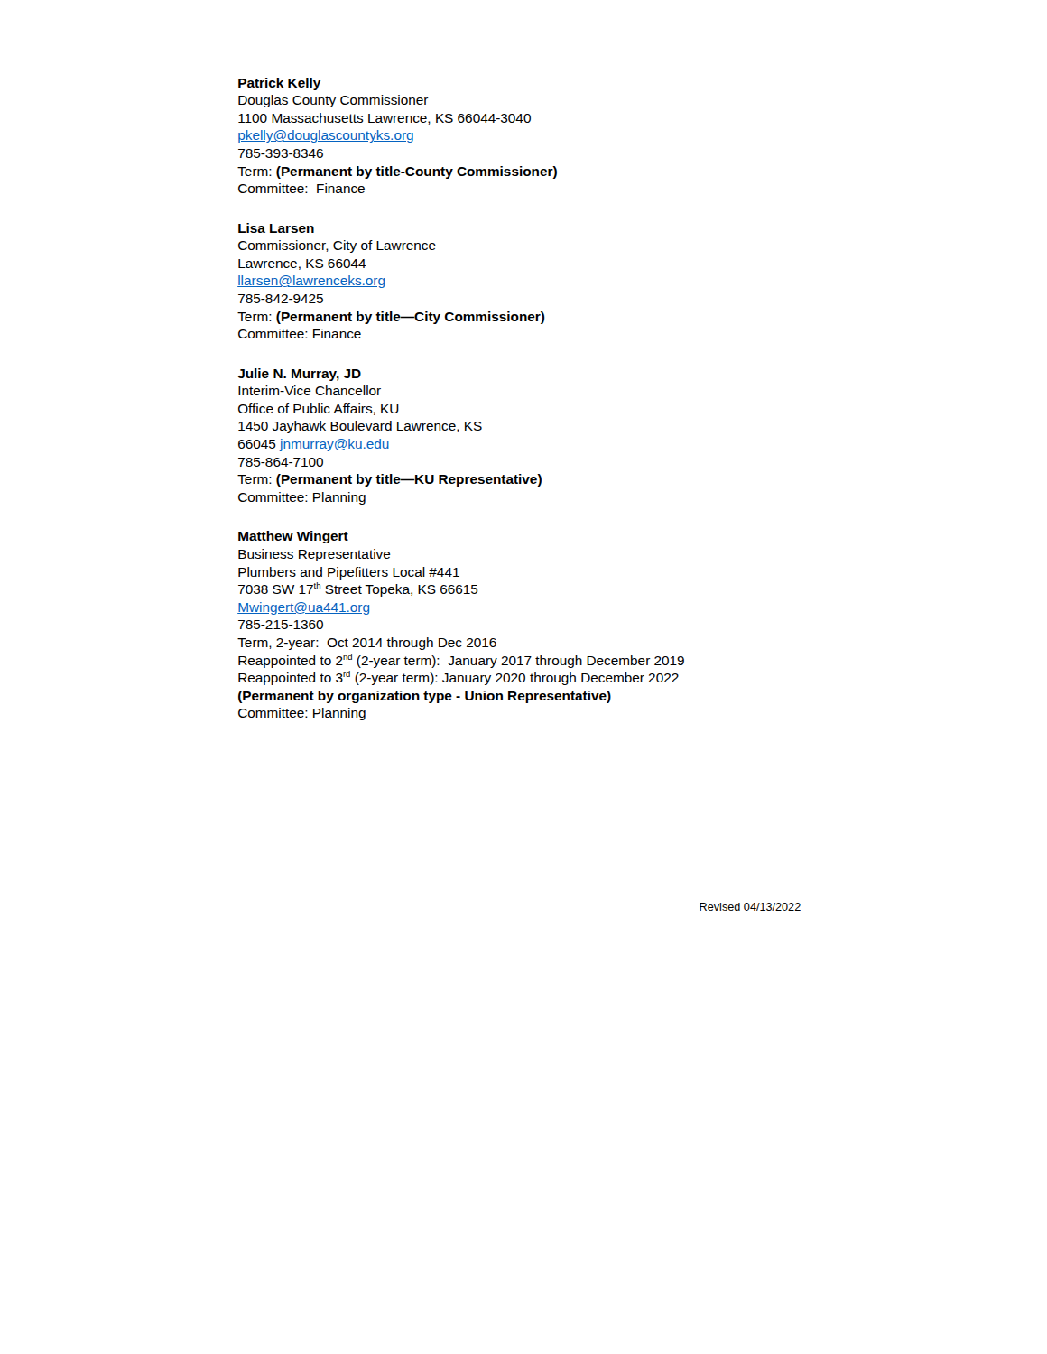Patrick Kelly
Douglas County Commissioner
1100 Massachusetts Lawrence, KS 66044-3040
pkelly@douglascountyks.org
785-393-8346
Term: (Permanent by title-County Commissioner)
Committee: Finance
Lisa Larsen
Commissioner, City of Lawrence
Lawrence, KS 66044
llarsen@lawrenceks.org
785-842-9425
Term: (Permanent by title—City Commissioner)
Committee: Finance
Julie N. Murray, JD
Interim-Vice Chancellor
Office of Public Affairs, KU
1450 Jayhawk Boulevard Lawrence, KS
66045 jnmurray@ku.edu
785-864-7100
Term: (Permanent by title—KU Representative)
Committee: Planning
Matthew Wingert
Business Representative
Plumbers and Pipefitters Local #441
7038 SW 17th Street Topeka, KS 66615
Mwingert@ua441.org
785-215-1360
Term, 2-year: Oct 2014 through Dec 2016
Reappointed to 2nd (2-year term): January 2017 through December 2019
Reappointed to 3rd (2-year term): January 2020 through December 2022
(Permanent by organization type - Union Representative)
Committee: Planning
Revised 04/13/2022